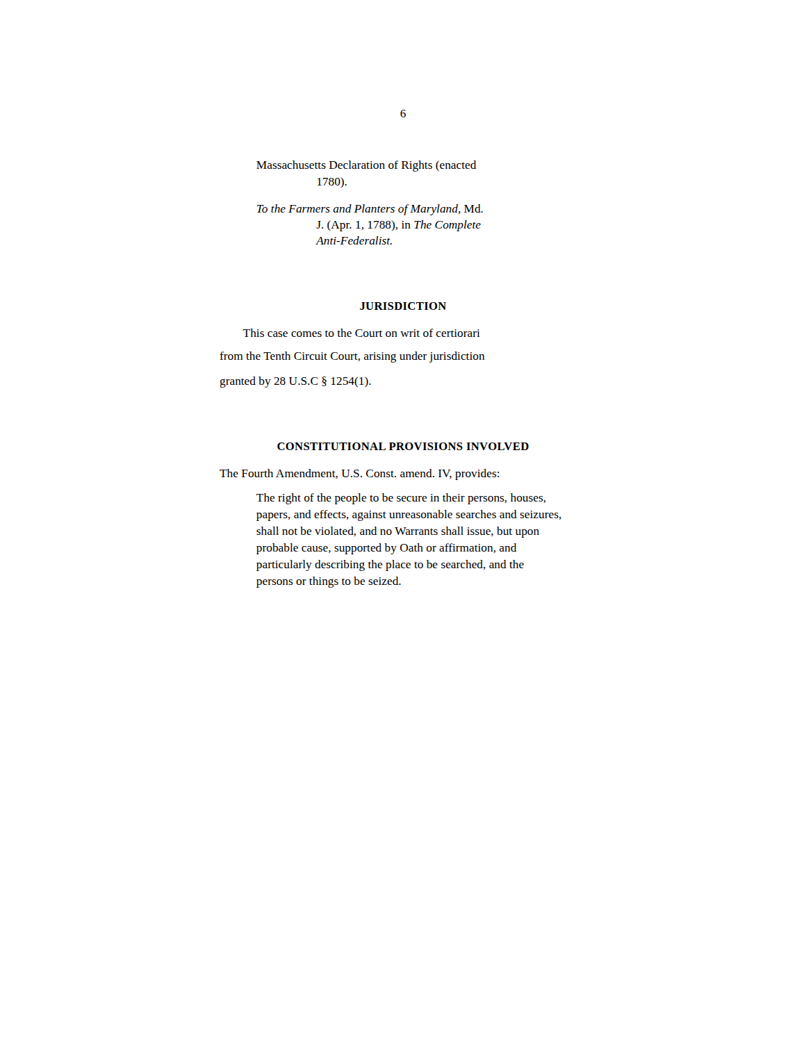6
Massachusetts Declaration of Rights (enacted 1780).
To the Farmers and Planters of Maryland, Md. J. (Apr. 1, 1788), in The Complete Anti-Federalist.
JURISDICTION
This case comes to the Court on writ of certiorari
from the Tenth Circuit Court, arising under jurisdiction
granted by 28 U.S.C § 1254(1).
CONSTITUTIONAL PROVISIONS INVOLVED
The Fourth Amendment, U.S. Const. amend. IV, provides:
The right of the people to be secure in their persons, houses, papers, and effects, against unreasonable searches and seizures, shall not be violated, and no Warrants shall issue, but upon probable cause, supported by Oath or affirmation, and particularly describing the place to be searched, and the persons or things to be seized.